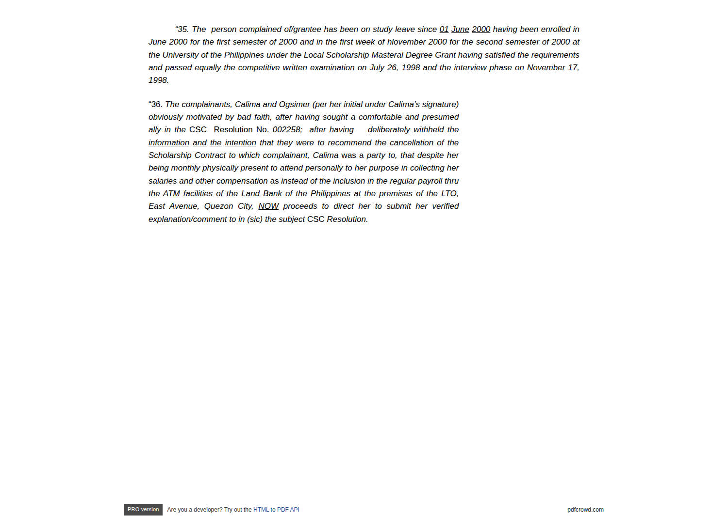“35. The person complained of/grantee has been on study leave since 01 June 2000 having been enrolled in June 2000 for the first semester of 2000 and in the first week of hlovember 2000 for the second semester of 2000 at the University of the Philippines under the Local Scholarship Masteral Degree Grant having satisfied the requirements and passed equally the competitive written examination on July 26, 1998 and the interview phase on November 17, 1998.
“36. The complainants, Calima and Ogsimer (per her initial under Calima’s signature) obviously motivated by bad faith, after having sought a comfortable and presumed ally in the CSC Resolution No. 002258; after having deliberately withheld the information and the intention that they were to recommend the cancellation of the Scholarship Contract to which complainant, Calima was a party to, that despite her being monthly physically present to attend personally to her purpose in collecting her salaries and other compensation as instead of the inclusion in the regular payroll thru the ATM facilities of the Land Bank of the Philippines at the premises of the LTO, East Avenue, Quezon City, NOW proceeds to direct her to submit her verified explanation/comment to in (sic) the subject CSC Resolution.
PRO version Are you a developer? Try out the HTML to PDF API
pdfcrowd.com